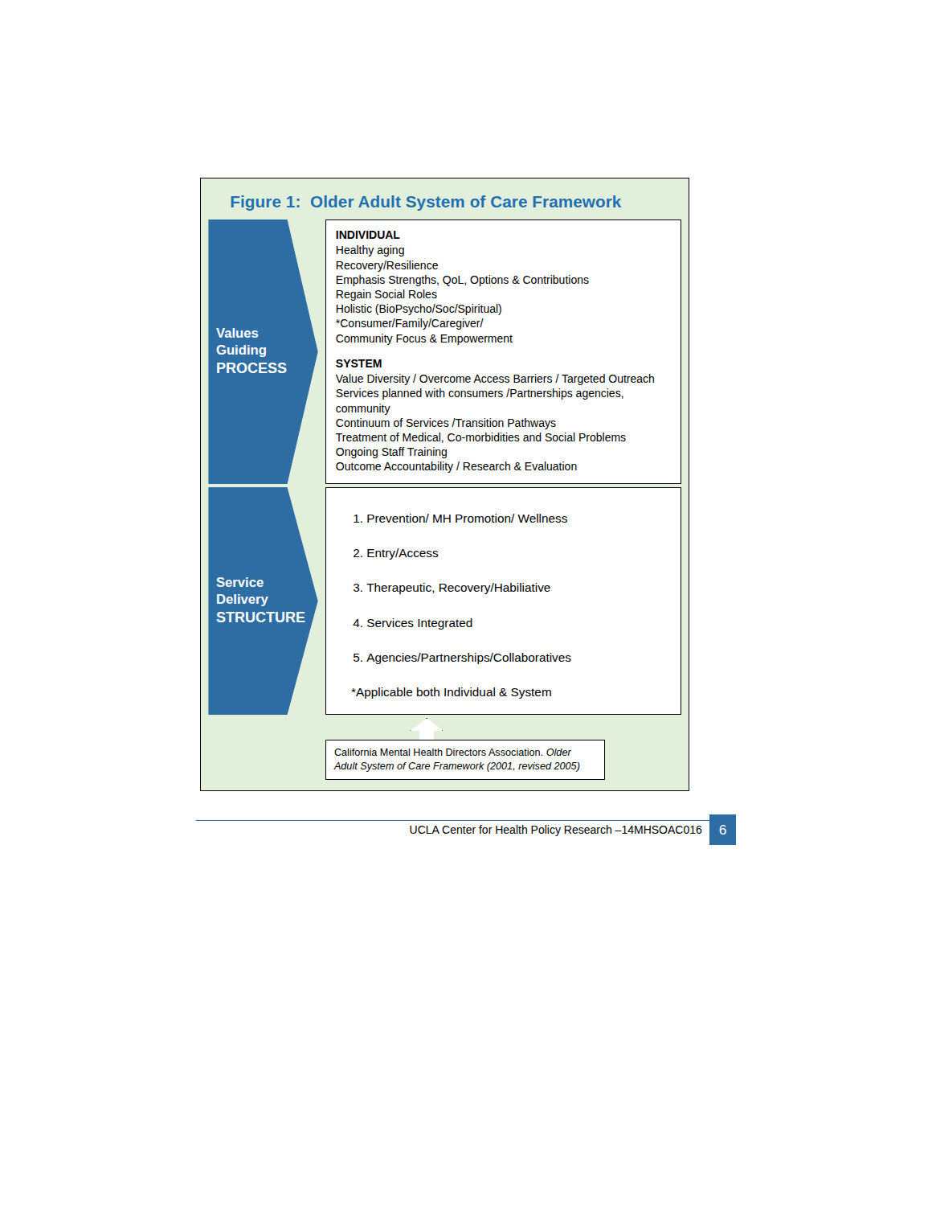Figure 1: Older Adult System of Care Framework
Values
Guiding
PROCESS
INDIVIDUAL
Healthy aging
Recovery/Resilience
Emphasis Strengths, QoL, Options & Contributions
Regain Social Roles
Holistic (BioPsycho/Soc/Spiritual)
*Consumer/Family/Caregiver/
Community Focus & Empowerment
SYSTEM
Value Diversity / Overcome Access Barriers / Targeted Outreach
Services planned with consumers /Partnerships agencies, community
Continuum of Services /Transition Pathways
Treatment of Medical, Co-morbidities and Social Problems
Ongoing Staff Training
Outcome Accountability / Research & Evaluation
Service
Delivery
STRUCTURE
Prevention/ MH Promotion/ Wellness
Entry/Access
Therapeutic, Recovery/Habiliative
Services Integrated
Agencies/Partnerships/Collaboratives
*Applicable both Individual & System
California Mental Health Directors Association. Older Adult System of Care Framework (2001, revised 2005)
UCLA Center for Health Policy Research –14MHSOAC016
6